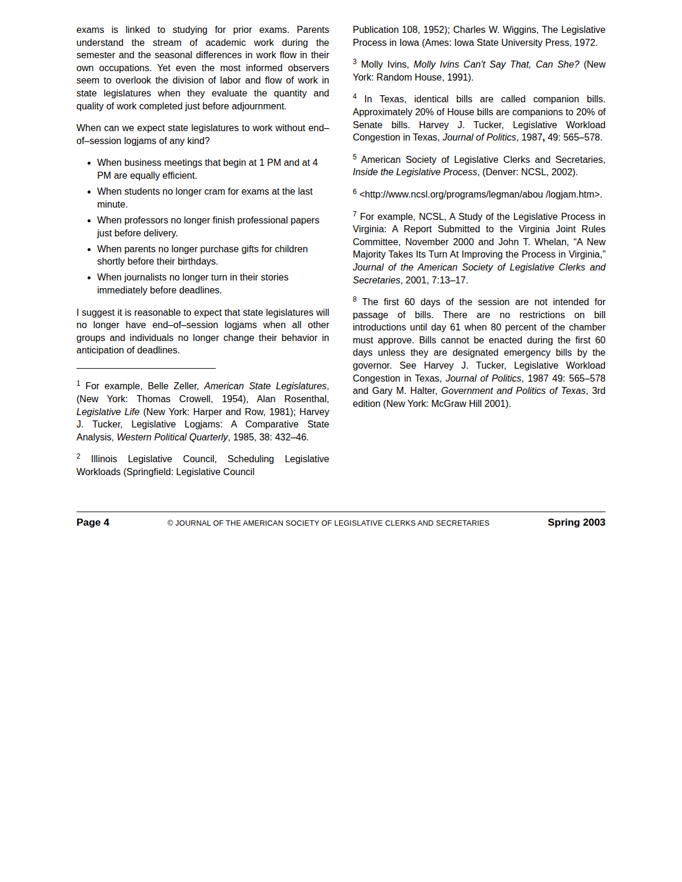exams is linked to studying for prior exams. Parents understand the stream of academic work during the semester and the seasonal differences in work flow in their own occupations. Yet even the most informed observers seem to overlook the division of labor and flow of work in state legislatures when they evaluate the quantity and quality of work completed just before adjournment.
When can we expect state legislatures to work without end–of–session logjams of any kind?
When business meetings that begin at 1 PM and at 4 PM are equally efficient.
When students no longer cram for exams at the last minute.
When professors no longer finish professional papers just before delivery.
When parents no longer purchase gifts for children shortly before their birthdays.
When journalists no longer turn in their stories immediately before deadlines.
I suggest it is reasonable to expect that state legislatures will no longer have end–of–session logjams when all other groups and individuals no longer change their behavior in anticipation of deadlines.
1 For example, Belle Zeller, American State Legislatures, (New York: Thomas Crowell, 1954), Alan Rosenthal, Legislative Life (New York: Harper and Row, 1981); Harvey J. Tucker, Legislative Logjams: A Comparative State Analysis, Western Political Quarterly, 1985, 38: 432–46.
2 Illinois Legislative Council, Scheduling Legislative Workloads (Springfield: Legislative Council
Publication 108, 1952); Charles W. Wiggins, The Legislative Process in Iowa (Ames: Iowa State University Press, 1972.
3 Molly Ivins, Molly Ivins Can't Say That, Can She? (New York: Random House, 1991).
4 In Texas, identical bills are called companion bills. Approximately 20% of House bills are companions to 20% of Senate bills. Harvey J. Tucker, Legislative Workload Congestion in Texas, Journal of Politics, 1987, 49: 565–578.
5 American Society of Legislative Clerks and Secretaries, Inside the Legislative Process, (Denver: NCSL, 2002).
6 <http://www.ncsl.org/programs/legman/abou /logjam.htm>.
7 For example, NCSL, A Study of the Legislative Process in Virginia: A Report Submitted to the Virginia Joint Rules Committee, November 2000 and John T. Whelan, “A New Majority Takes Its Turn At Improving the Process in Virginia,” Journal of the American Society of Legislative Clerks and Secretaries, 2001, 7:13–17.
8 The first 60 days of the session are not intended for passage of bills. There are no restrictions on bill introductions until day 61 when 80 percent of the chamber must approve. Bills cannot be enacted during the first 60 days unless they are designated emergency bills by the governor. See Harvey J. Tucker, Legislative Workload Congestion in Texas, Journal of Politics, 1987 49: 565–578 and Gary M. Halter, Government and Politics of Texas, 3rd edition (New York: McGraw Hill 2001).
Page 4 © JOURNAL OF THE AMERICAN SOCIETY OF LEGISLATIVE CLERKS AND SECRETARIES Spring 2003